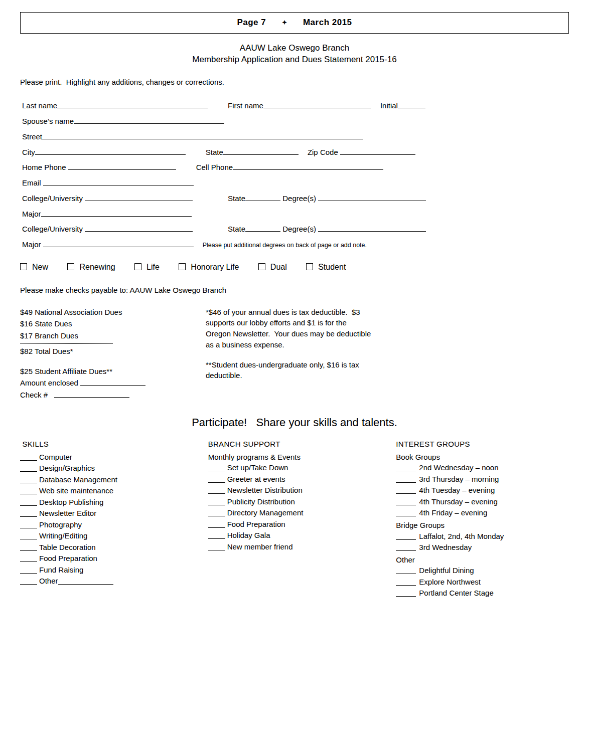Page 7 ✦ March 2015
AAUW Lake Oswego Branch Membership Application and Dues Statement 2015-16
Please print. Highlight any additions, changes or corrections.
Last name First name Initial
Spouse’s name
Street
City State Zip Code
Home Phone Cell Phone
Email
College/University State Degree(s)
Major
College/University State Degree(s)
Major Please put additional degrees on back of page or add note.
New Renewing Life Honorary Life Dual Student
Please make checks payable to: AAUW Lake Oswego Branch
$49 National Association Dues
$16 State Dues
$17 Branch Dues
$82 Total Dues*
$25 Student Affiliate Dues**
Amount enclosed
Check #
*$46 of your annual dues is tax deductible. $3 supports our lobby efforts and $1 is for the Oregon Newsletter. Your dues may be deductible as a business expense.
**Student dues-undergraduate only, $16 is tax deductible.
Participate! Share your skills and talents.
SKILLS
Computer
Design/Graphics
Database Management
Web site maintenance
Desktop Publishing
Newsletter Editor
Photography
Writing/Editing
Table Decoration
Food Preparation
Fund Raising
Other
BRANCH SUPPORT
Monthly programs & Events
Set up/Take Down
Greeter at events
Newsletter Distribution
Publicity Distribution
Directory Management
Food Preparation
Holiday Gala
New member friend
INTEREST GROUPS
Book Groups
2nd Wednesday – noon
3rd Thursday – morning
4th Tuesday – evening
4th Thursday – evening
4th Friday – evening
Bridge Groups
Laffalot, 2nd, 4th Monday
3rd Wednesday
Other
Delightful Dining
Explore Northwest
Portland Center Stage